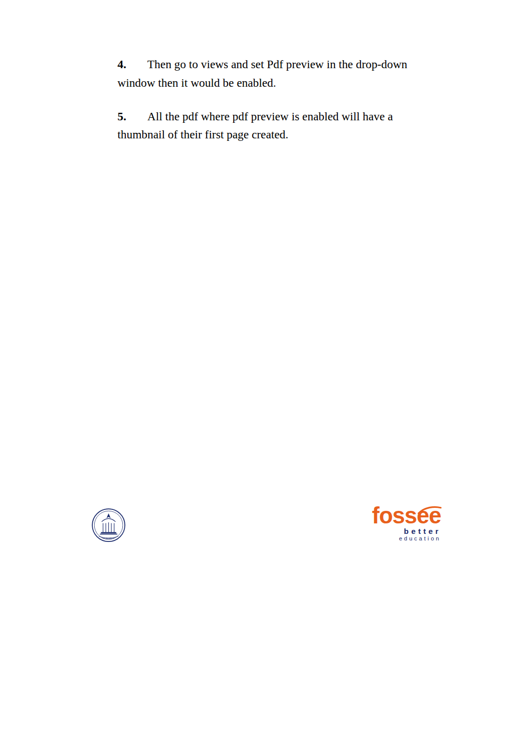4. Then go to views and set Pdf preview in the drop-down window then it would be enabled.
5. All the pdf where pdf preview is enabled will have a thumbnail of their first page created.
IIT BOMBAY
fossee
better
education